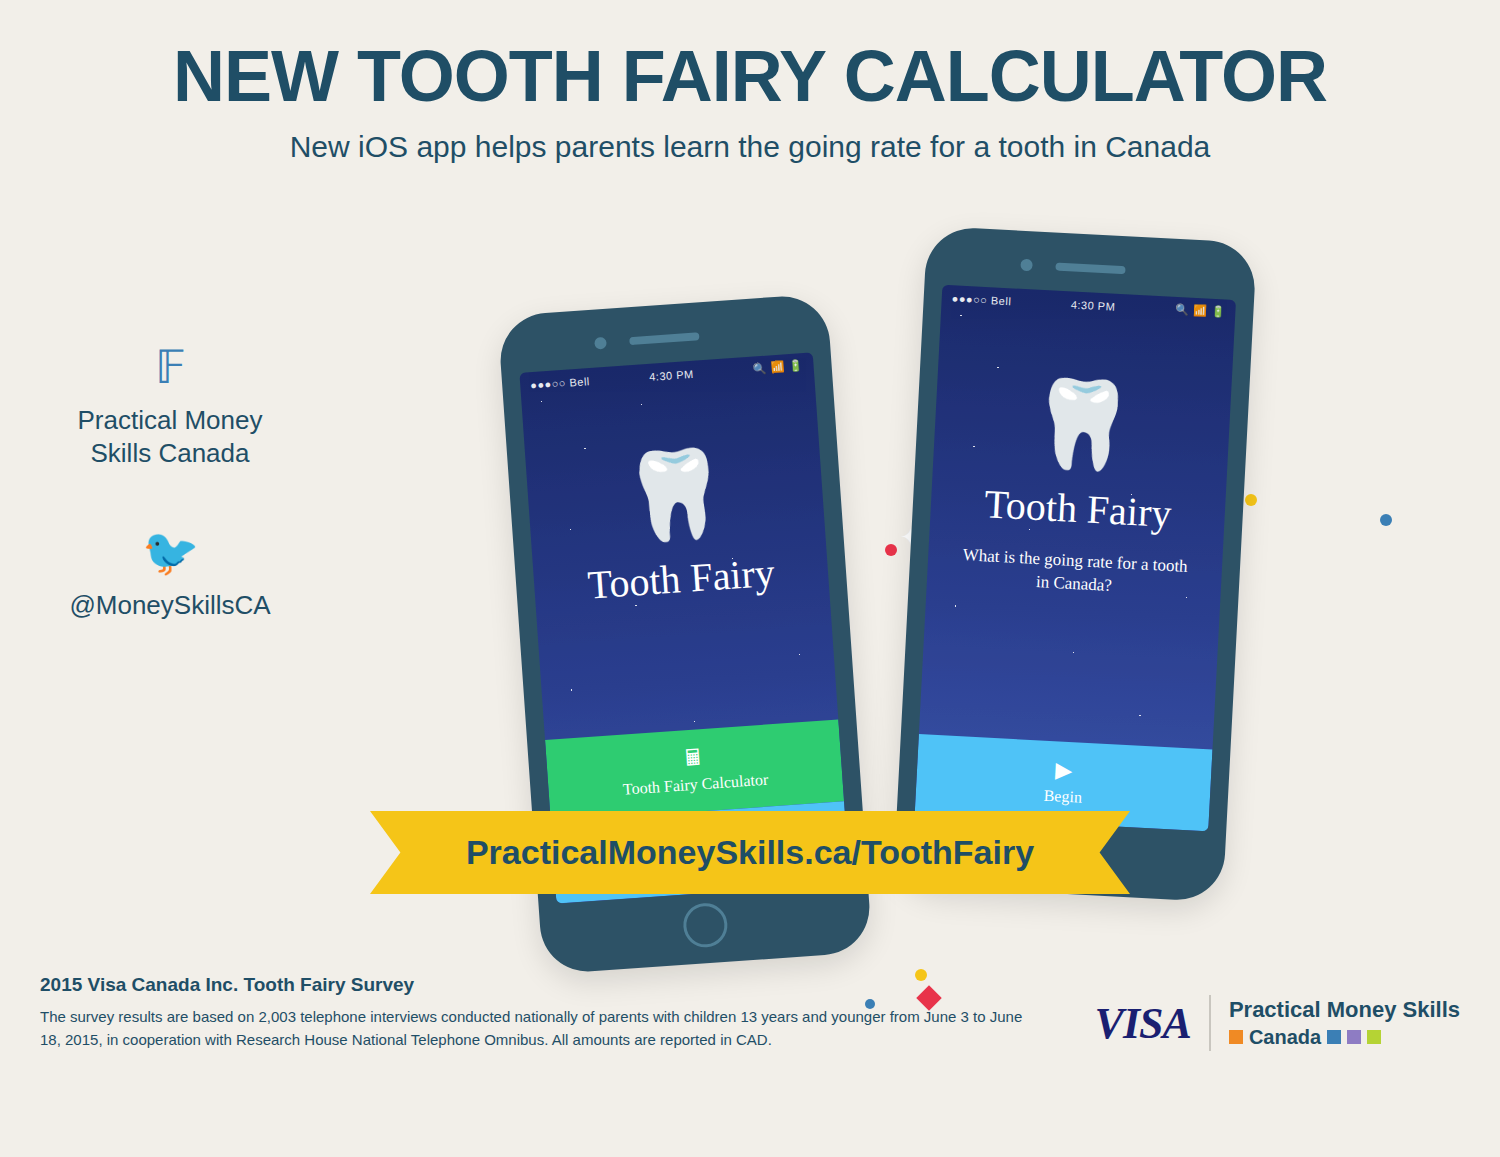New Tooth Fairy Calculator
New iOS app helps parents learn the going rate for a tooth in Canada
𝔽 Practical Money
Skills Canada
🐦 @MoneySkillsCA
●●●○○ Bell 4:30 PM 🔍 📶 🔋
🦷
Tooth Fairy
What is the going rate for a tooth in Canada?
▶ Begin
●●●○○ Bell 4:30 PM 🔍 📶 🔋
🦷
Tooth Fairy
🖩 Tooth Fairy Calculator
📊
✦ ✦ ✦ ✦
PracticalMoneySkills.ca/ToothFairy
2015 Visa Canada Inc. Tooth Fairy Survey
The survey results are based on 2,003 telephone interviews conducted nationally of parents with children 13 years and younger from June 3 to June 18, 2015, in cooperation with Research House National Telephone Omnibus. All amounts are reported in CAD.
VISA Practical Money Skills Canada